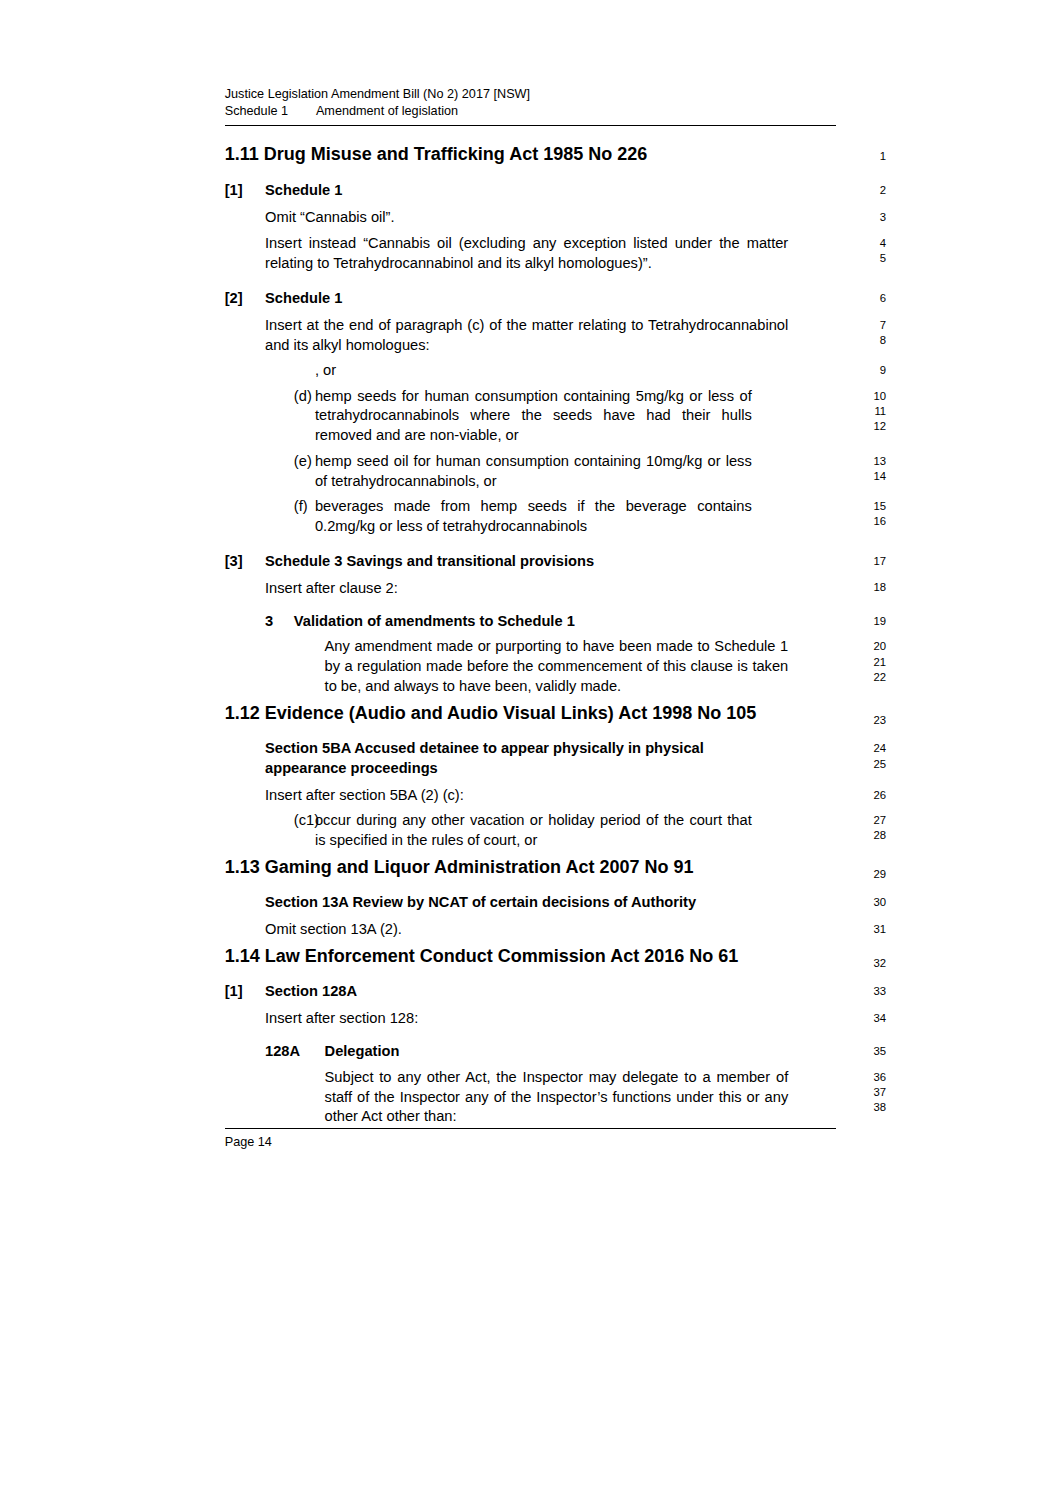Justice Legislation Amendment Bill (No 2) 2017 [NSW] Schedule 1 Amendment of legislation
1.11 Drug Misuse and Trafficking Act 1985 No 226
1
[1] Schedule 1
2
Omit “Cannabis oil”.
3
Insert instead “Cannabis oil (excluding any exception listed under the matter relating to Tetrahydrocannabinol and its alkyl homologues)”.
4
5
[2] Schedule 1
6
Insert at the end of paragraph (c) of the matter relating to Tetrahydrocannabinol and its alkyl homologues:
7
8
, or
9
(d) hemp seeds for human consumption containing 5mg/kg or less of tetrahydrocannabinols where the seeds have had their hulls removed and are non-viable, or
10
11
12
(e) hemp seed oil for human consumption containing 10mg/kg or less of tetrahydrocannabinols, or
13
14
(f) beverages made from hemp seeds if the beverage contains 0.2mg/kg or less of tetrahydrocannabinols
15
16
[3] Schedule 3 Savings and transitional provisions
17
Insert after clause 2:
18
3 Validation of amendments to Schedule 1
19
Any amendment made or purporting to have been made to Schedule 1 by a regulation made before the commencement of this clause is taken to be, and always to have been, validly made.
20
21
22
1.12 Evidence (Audio and Audio Visual Links) Act 1998 No 105
23
Section 5BA Accused detainee to appear physically in physical appearance proceedings
24
25
Insert after section 5BA (2) (c):
26
(c1) occur during any other vacation or holiday period of the court that is specified in the rules of court, or
27
28
1.13 Gaming and Liquor Administration Act 2007 No 91
29
Section 13A Review by NCAT of certain decisions of Authority
30
Omit section 13A (2).
31
1.14 Law Enforcement Conduct Commission Act 2016 No 61
32
[1] Section 128A
33
Insert after section 128:
34
128A Delegation
35
Subject to any other Act, the Inspector may delegate to a member of staff of the Inspector any of the Inspector’s functions under this or any other Act other than:
36
37
38
Page 14